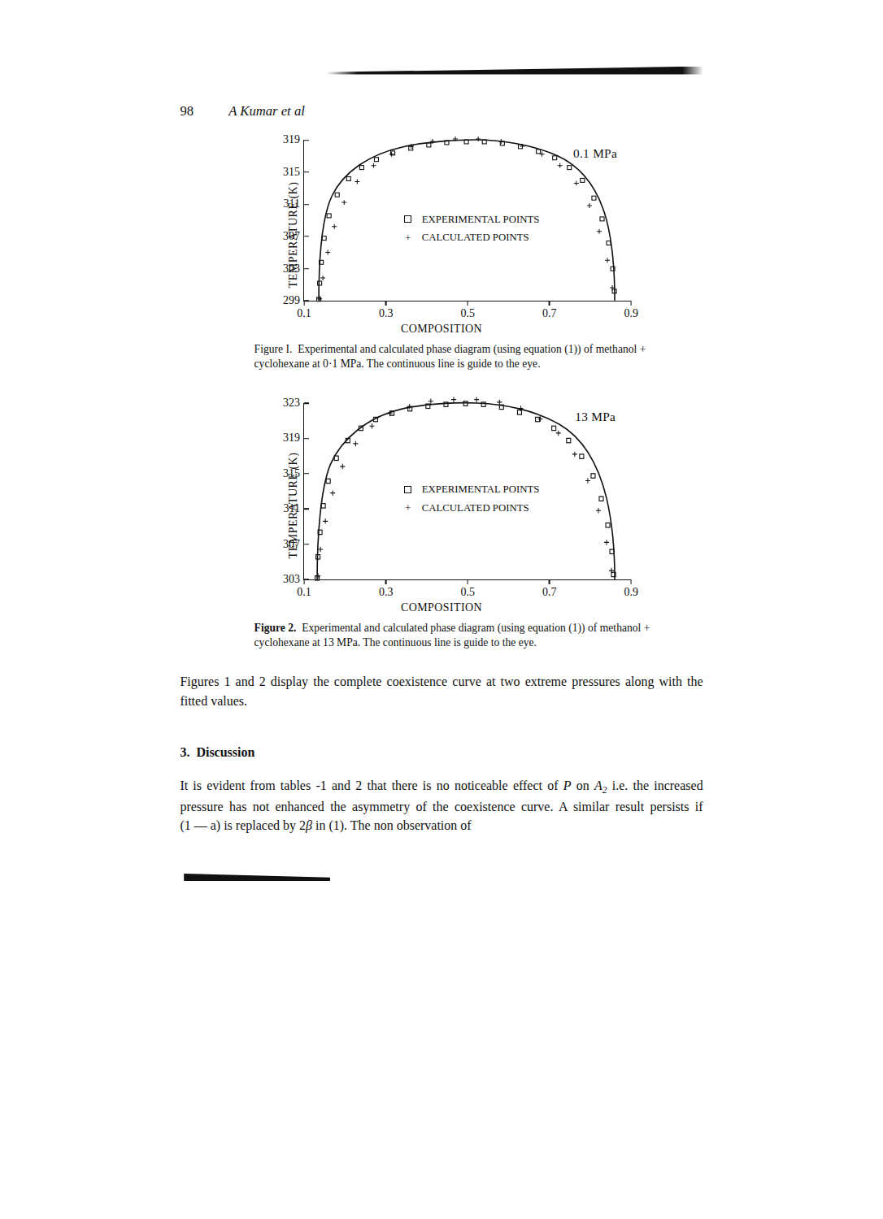98 A Kumar et al
TEMPERATURE (K)
319 315 311 307 303 299 0.1 0.3 0.5 0.7 0.9
0.1 MPa
EXPERIMENTAL POINTS
+CALCULATED POINTS
COMPOSITION
Figure I. Experimental and calculated phase diagram (using equation (1)) of methanol + cyclohexane at 0·1 MPa. The continuous line is guide to the eye.
TEMPERATURE (K)
323 319 315 311 307 303 0.1 0.3 0.5 0.7 0.9
13 MPa
EXPERIMENTAL POINTS
+CALCULATED POINTS
COMPOSITION
Figure 2. Experimental and calculated phase diagram (using equation (1)) of methanol + cyclohexane at 13 MPa. The continuous line is guide to the eye.
Figures 1 and 2 display the complete coexistence curve at two extreme pressures along with the fitted values.
3. Discussion
It is evident from tables -1 and 2 that there is no noticeable effect of P on A2 i.e. the increased pressure has not enhanced the asymmetry of the coexistence curve. A similar result persists if (1 — a) is replaced by 2β in (1). The non observation of